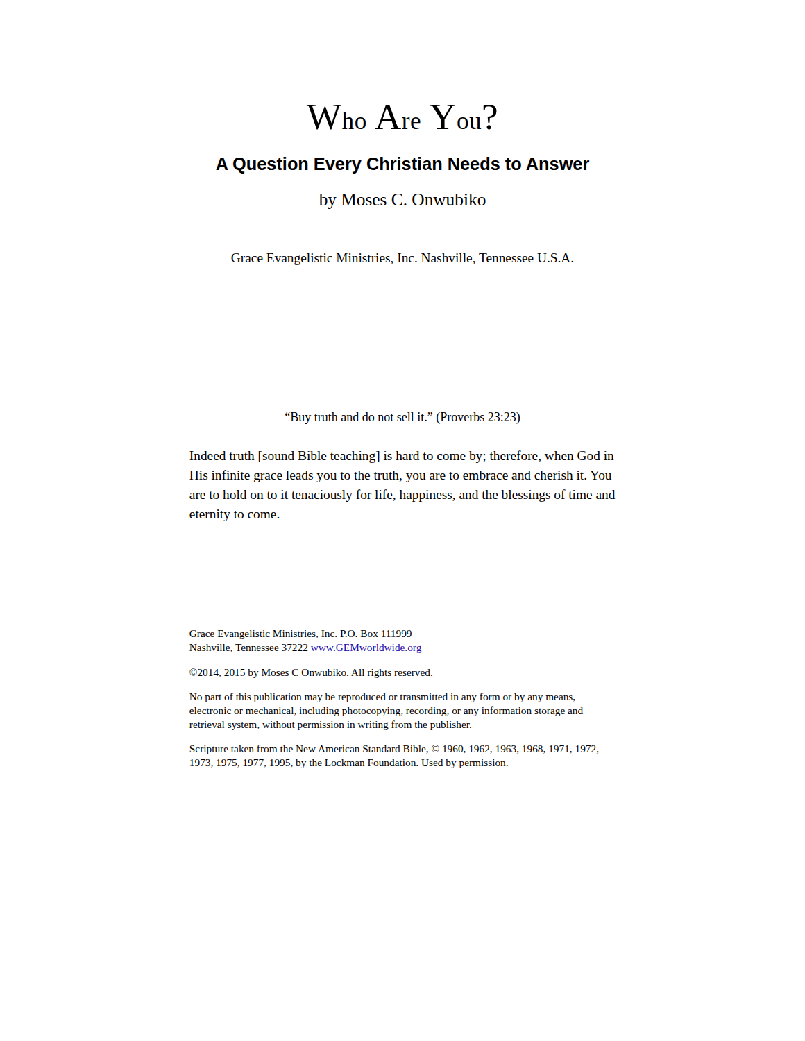Who Are You?
A Question Every Christian Needs to Answer
by Moses C. Onwubiko
Grace Evangelistic Ministries, Inc. Nashville, Tennessee U.S.A.
“Buy truth and do not sell it.” (Proverbs 23:23)
Indeed truth [sound Bible teaching] is hard to come by; therefore, when God in His infinite grace leads you to the truth, you are to embrace and cherish it. You are to hold on to it tenaciously for life, happiness, and the blessings of time and eternity to come.
Grace Evangelistic Ministries, Inc. P.O. Box 111999
Nashville, Tennessee 37222 www.GEMworldwide.org
©2014, 2015 by Moses C Onwubiko. All rights reserved.
No part of this publication may be reproduced or transmitted in any form or by any means, electronic or mechanical, including photocopying, recording, or any information storage and retrieval system, without permission in writing from the publisher.
Scripture taken from the New American Standard Bible, © 1960, 1962, 1963, 1968, 1971, 1972, 1973, 1975, 1977, 1995, by the Lockman Foundation. Used by permission.